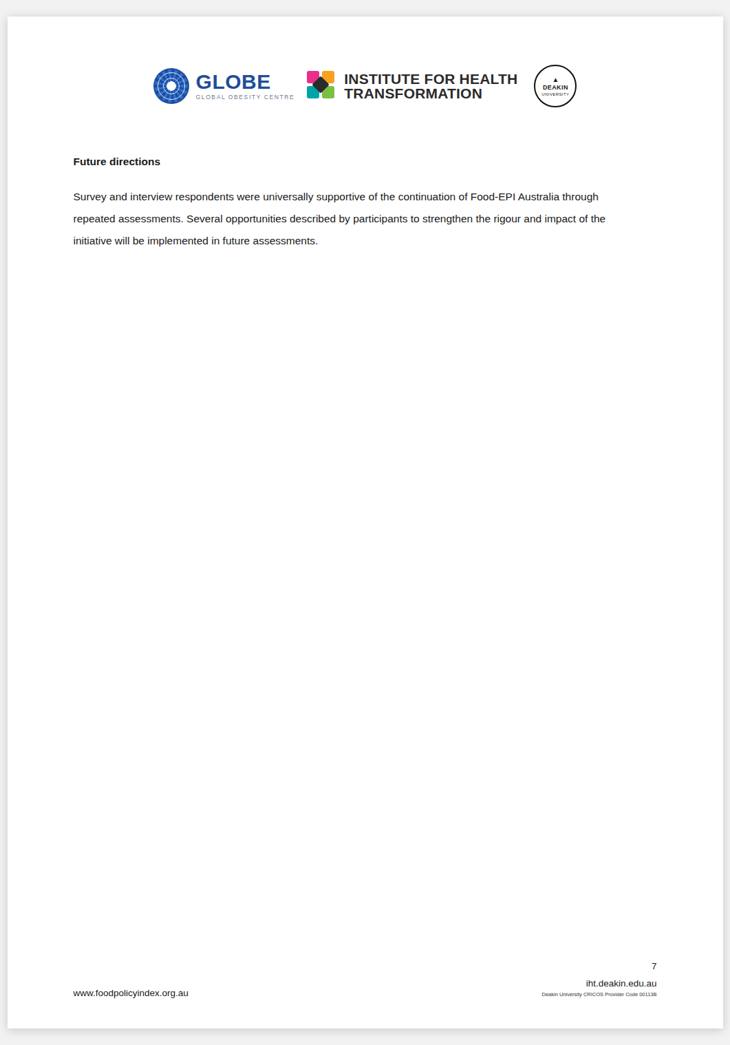GLOBE Global Obesity Centre
Institute for Health
Transformation
▲
DEAKIN
UNIVERSITY
Future directions
Survey and interview respondents were universally supportive of the continuation of Food-EPI Australia through repeated assessments. Several opportunities described by participants to strengthen the rigour and impact of the initiative will be implemented in future assessments.
www.foodpolicyindex.org.au
7
iht.deakin.edu.au
Deakin University CRICOS Provider Code 00113B